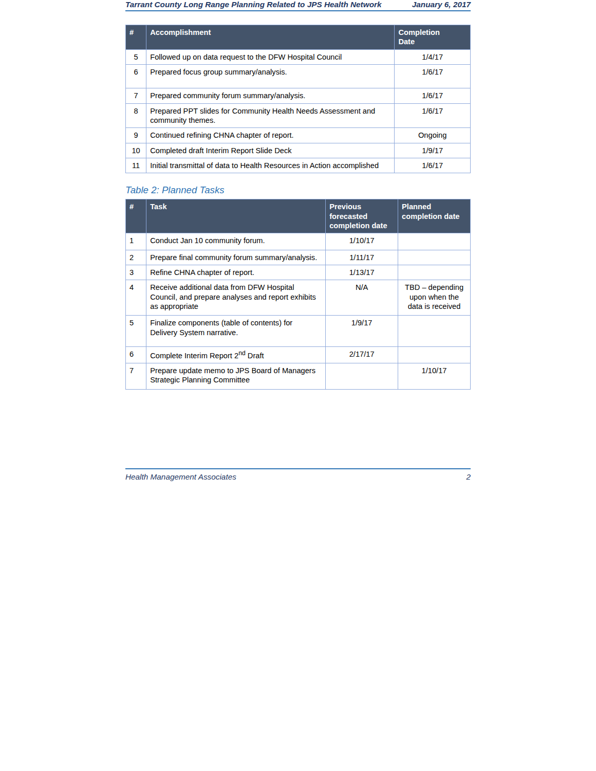Tarrant County Long Range Planning Related to JPS Health Network
January 6, 2017
| # | Accomplishment | Completion Date |
| --- | --- | --- |
| 5 | Followed up on data request to the DFW Hospital Council | 1/4/17 |
| 6 | Prepared focus group summary/analysis. | 1/6/17 |
| 7 | Prepared community forum summary/analysis. | 1/6/17 |
| 8 | Prepared PPT slides for Community Health Needs Assessment and community themes. | 1/6/17 |
| 9 | Continued refining CHNA chapter of report. | Ongoing |
| 10 | Completed draft Interim Report Slide Deck | 1/9/17 |
| 11 | Initial transmittal of data to Health Resources in Action accomplished | 1/6/17 |
Table 2: Planned Tasks
| # | Task | Previous forecasted completion date | Planned completion date |
| --- | --- | --- | --- |
| 1 | Conduct Jan 10 community forum. | 1/10/17 | |
| 2 | Prepare final community forum summary/analysis. | 1/11/17 | |
| 3 | Refine CHNA chapter of report. | 1/13/17 | |
| 4 | Receive additional data from DFW Hospital Council, and prepare analyses and report exhibits as appropriate | N/A | TBD – depending upon when the data is received |
| 5 | Finalize components (table of contents) for Delivery System narrative. | 1/9/17 | |
| 6 | Complete Interim Report 2 nd Draft | 2/17/17 | |
| 7 | Prepare update memo to JPS Board of Managers Strategic Planning Committee | | 1/10/17 |
Health Management Associates
2